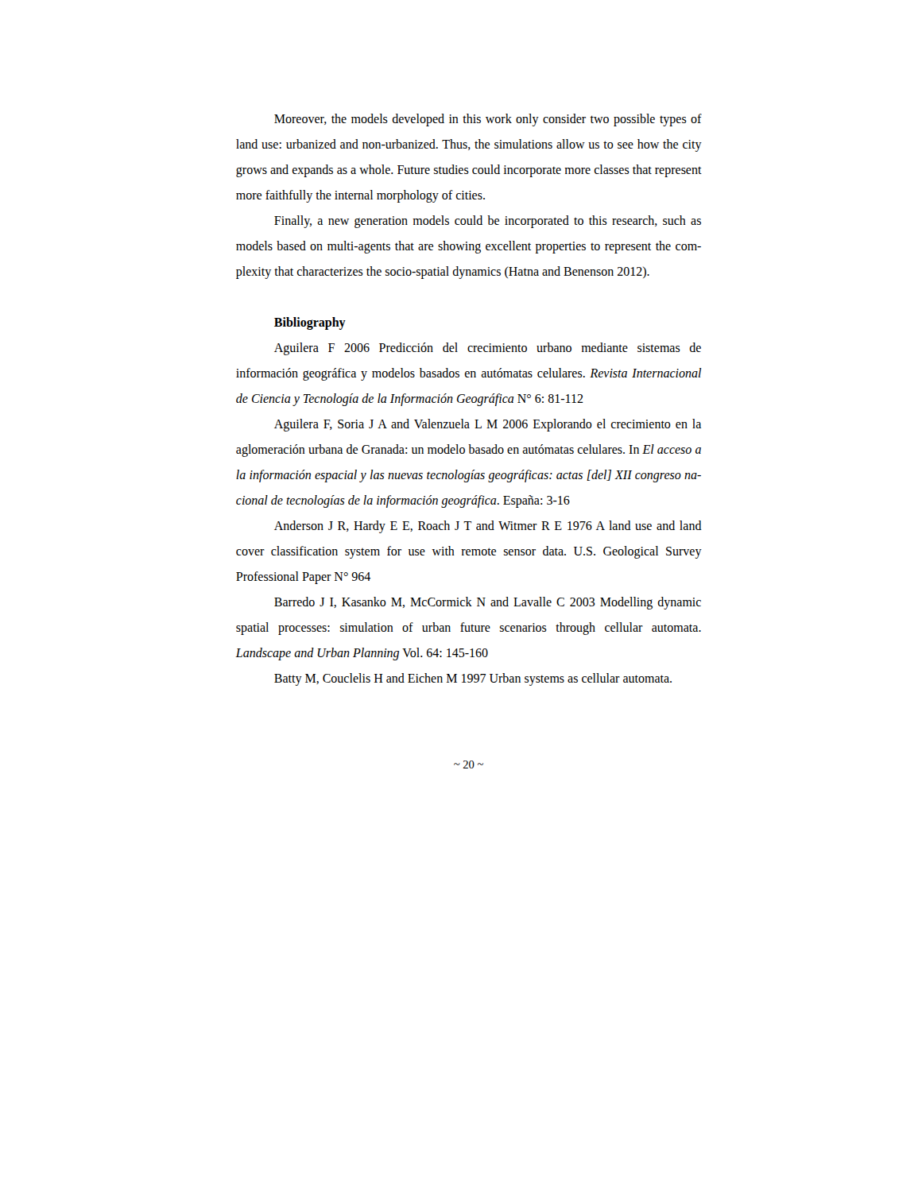Moreover, the models developed in this work only consider two possible types of land use: urbanized and non-urbanized. Thus, the simulations allow us to see how the city grows and expands as a whole. Future studies could incorporate more classes that represent more faithfully the internal morphology of cities.
Finally, a new generation models could be incorporated to this research, such as models based on multi-agents that are showing excellent properties to represent the complexity that characterizes the socio-spatial dynamics (Hatna and Benenson 2012).
Bibliography
Aguilera F 2006 Predicción del crecimiento urbano mediante sistemas de información geográfica y modelos basados en autómatas celulares. Revista Internacional de Ciencia y Tecnología de la Información Geográfica N° 6: 81-112
Aguilera F, Soria J A and Valenzuela L M 2006 Explorando el crecimiento en la aglomeración urbana de Granada: un modelo basado en autómatas celulares. In El acceso a la información espacial y las nuevas tecnologías geográficas: actas [del] XII congreso nacional de tecnologías de la información geográfica. España: 3-16
Anderson J R, Hardy E E, Roach J T and Witmer R E 1976 A land use and land cover classification system for use with remote sensor data. U.S. Geological Survey Professional Paper N° 964
Barredo J I, Kasanko M, McCormick N and Lavalle C 2003 Modelling dynamic spatial processes: simulation of urban future scenarios through cellular automata. Landscape and Urban Planning Vol. 64: 145-160
Batty M, Couclelis H and Eichen M 1997 Urban systems as cellular automata.
~ 20 ~